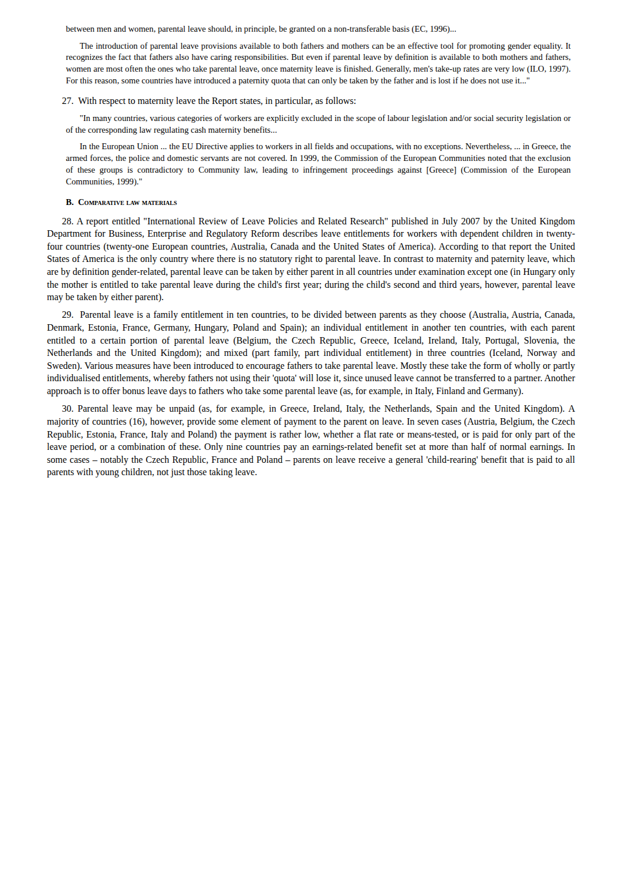between men and women, parental leave should, in principle, be granted on a non-transferable basis (EC, 1996)...
The introduction of parental leave provisions available to both fathers and mothers can be an effective tool for promoting gender equality. It recognizes the fact that fathers also have caring responsibilities. But even if parental leave by definition is available to both mothers and fathers, women are most often the ones who take parental leave, once maternity leave is finished. Generally, men's take-up rates are very low (ILO, 1997). For this reason, some countries have introduced a paternity quota that can only be taken by the father and is lost if he does not use it..."
27. With respect to maternity leave the Report states, in particular, as follows:
"In many countries, various categories of workers are explicitly excluded in the scope of labour legislation and/or social security legislation or of the corresponding law regulating cash maternity benefits...
In the European Union ... the EU Directive applies to workers in all fields and occupations, with no exceptions. Nevertheless, ... in Greece, the armed forces, the police and domestic servants are not covered. In 1999, the Commission of the European Communities noted that the exclusion of these groups is contradictory to Community law, leading to infringement proceedings against [Greece] (Commission of the European Communities, 1999)."
B. Comparative law materials
28. A report entitled "International Review of Leave Policies and Related Research" published in July 2007 by the United Kingdom Department for Business, Enterprise and Regulatory Reform describes leave entitlements for workers with dependent children in twenty-four countries (twenty-one European countries, Australia, Canada and the United States of America). According to that report the United States of America is the only country where there is no statutory right to parental leave. In contrast to maternity and paternity leave, which are by definition gender-related, parental leave can be taken by either parent in all countries under examination except one (in Hungary only the mother is entitled to take parental leave during the child's first year; during the child's second and third years, however, parental leave may be taken by either parent).
29. Parental leave is a family entitlement in ten countries, to be divided between parents as they choose (Australia, Austria, Canada, Denmark, Estonia, France, Germany, Hungary, Poland and Spain); an individual entitlement in another ten countries, with each parent entitled to a certain portion of parental leave (Belgium, the Czech Republic, Greece, Iceland, Ireland, Italy, Portugal, Slovenia, the Netherlands and the United Kingdom); and mixed (part family, part individual entitlement) in three countries (Iceland, Norway and Sweden). Various measures have been introduced to encourage fathers to take parental leave. Mostly these take the form of wholly or partly individualised entitlements, whereby fathers not using their 'quota' will lose it, since unused leave cannot be transferred to a partner. Another approach is to offer bonus leave days to fathers who take some parental leave (as, for example, in Italy, Finland and Germany).
30. Parental leave may be unpaid (as, for example, in Greece, Ireland, Italy, the Netherlands, Spain and the United Kingdom). A majority of countries (16), however, provide some element of payment to the parent on leave. In seven cases (Austria, Belgium, the Czech Republic, Estonia, France, Italy and Poland) the payment is rather low, whether a flat rate or means-tested, or is paid for only part of the leave period, or a combination of these. Only nine countries pay an earnings-related benefit set at more than half of normal earnings. In some cases – notably the Czech Republic, France and Poland – parents on leave receive a general 'child-rearing' benefit that is paid to all parents with young children, not just those taking leave.